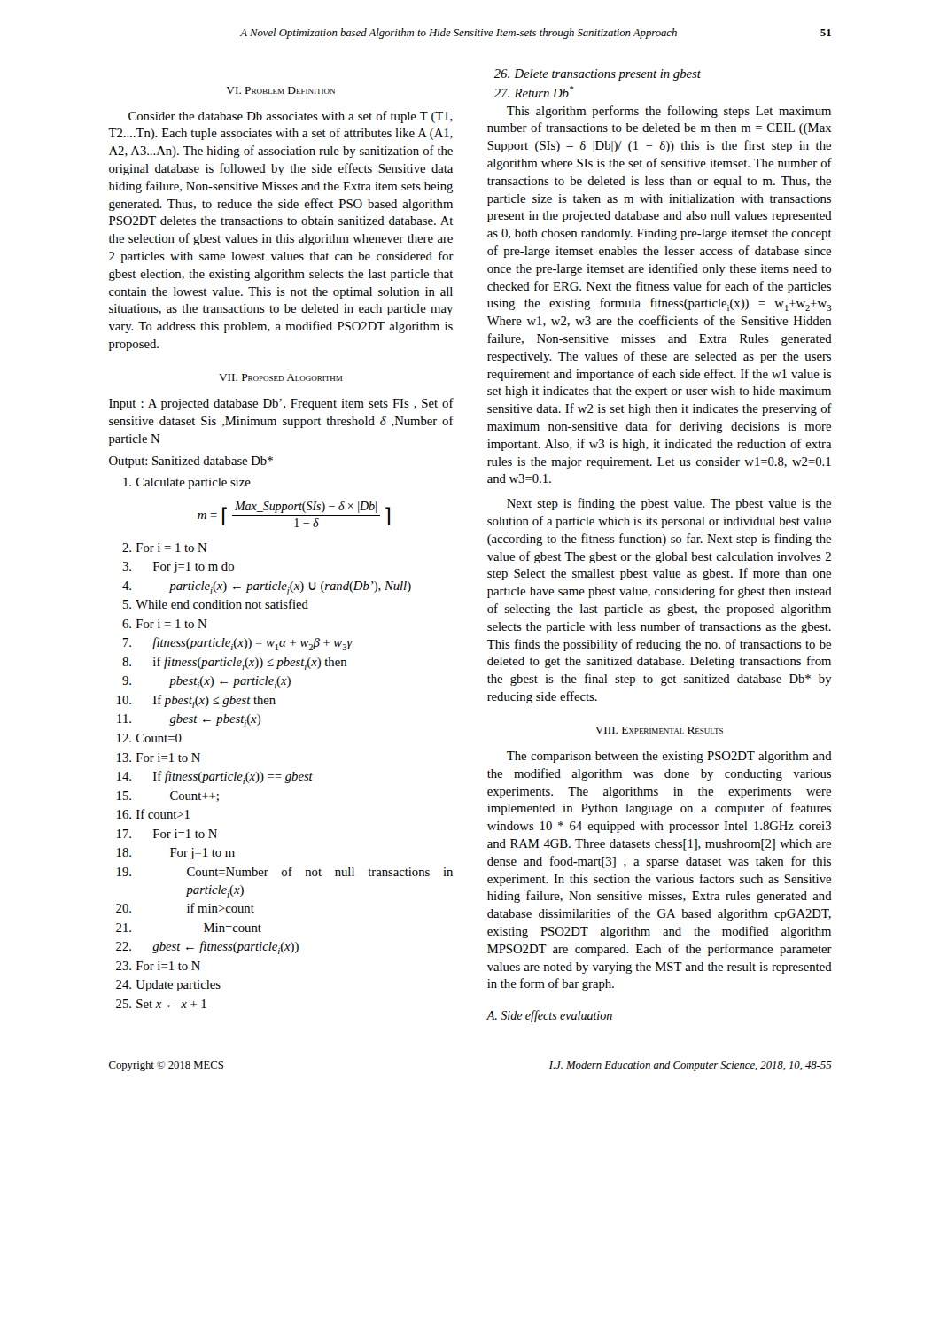A Novel Optimization based Algorithm to Hide Sensitive Item-sets through Sanitization Approach
51
VI. Problem Definition
Consider the database Db associates with a set of tuple T (T1, T2....Tn). Each tuple associates with a set of attributes like A (A1, A2, A3...An). The hiding of association rule by sanitization of the original database is followed by the side effects Sensitive data hiding failure, Non-sensitive Misses and the Extra item sets being generated. Thus, to reduce the side effect PSO based algorithm PSO2DT deletes the transactions to obtain sanitized database. At the selection of gbest values in this algorithm whenever there are 2 particles with same lowest values that can be considered for gbest election, the existing algorithm selects the last particle that contain the lowest value. This is not the optimal solution in all situations, as the transactions to be deleted in each particle may vary. To address this problem, a modified PSO2DT algorithm is proposed.
VII. Proposed Alogorithm
Input : A projected database Db’, Frequent item sets FIs , Set of sensitive dataset Sis ,Minimum support threshold δ ,Number of particle N
Output: Sanitized database Db*
Calculate particle size
m = ⌈ Max_Support(SIs) − δ × |Db| 1 − δ ⌉
For i = 1 to N
For j=1 to m do
particlei(x) ← particlej(x) ∪ (rand(Db’), Null)
While end condition not satisfied
For i = 1 to N
fitness(particlei(x)) = w1α + w2β + w3γ
if fitness(particlei(x)) ≤ pbesti(x) then
pbesti(x) ← particlei(x)
If pbesti(x) ≤ gbest then
gbest ← pbesti(x)
Count=0
For i=1 to N
If fitness(particlei(x)) == gbest
Count++;
If count>1
For i=1 to N
For j=1 to m
Count=Number of not null transactions in particlei(x)
if min>count
Min=count
gbest ← fitness(particlei(x))
For i=1 to N
Update particles
Set x ← x + 1
Delete transactions present in gbest
Return Db*
This algorithm performs the following steps Let maximum number of transactions to be deleted be m then m = CEIL ((Max Support (SIs) – δ |Db|)/ (1 − δ)) this is the first step in the algorithm where SIs is the set of sensitive itemset. The number of transactions to be deleted is less than or equal to m. Thus, the particle size is taken as m with initialization with transactions present in the projected database and also null values represented as 0, both chosen randomly. Finding pre-large itemset the concept of pre-large itemset enables the lesser access of database since once the pre-large itemset are identified only these items need to checked for ERG. Next the fitness value for each of the particles using the existing formula fitness(particlei(x)) = w1+w2+w3 Where w1, w2, w3 are the coefficients of the Sensitive Hidden failure, Non-sensitive misses and Extra Rules generated respectively. The values of these are selected as per the users requirement and importance of each side effect. If the w1 value is set high it indicates that the expert or user wish to hide maximum sensitive data. If w2 is set high then it indicates the preserving of maximum non-sensitive data for deriving decisions is more important. Also, if w3 is high, it indicated the reduction of extra rules is the major requirement. Let us consider w1=0.8, w2=0.1 and w3=0.1.
Next step is finding the pbest value. The pbest value is the solution of a particle which is its personal or individual best value (according to the fitness function) so far. Next step is finding the value of gbest The gbest or the global best calculation involves 2 step Select the smallest pbest value as gbest. If more than one particle have same pbest value, considering for gbest then instead of selecting the last particle as gbest, the proposed algorithm selects the particle with less number of transactions as the gbest. This finds the possibility of reducing the no. of transactions to be deleted to get the sanitized database. Deleting transactions from the gbest is the final step to get sanitized database Db* by reducing side effects.
VIII. Experimental Results
The comparison between the existing PSO2DT algorithm and the modified algorithm was done by conducting various experiments. The algorithms in the experiments were implemented in Python language on a computer of features windows 10 * 64 equipped with processor Intel 1.8GHz corei3 and RAM 4GB. Three datasets chess[1], mushroom[2] which are dense and food-mart[3] , a sparse dataset was taken for this experiment. In this section the various factors such as Sensitive hiding failure, Non sensitive misses, Extra rules generated and database dissimilarities of the GA based algorithm cpGA2DT, existing PSO2DT algorithm and the modified algorithm MPSO2DT are compared. Each of the performance parameter values are noted by varying the MST and the result is represented in the form of bar graph.
A. Side effects evaluation
Copyright © 2018 MECS
I.J. Modern Education and Computer Science, 2018, 10, 48-55